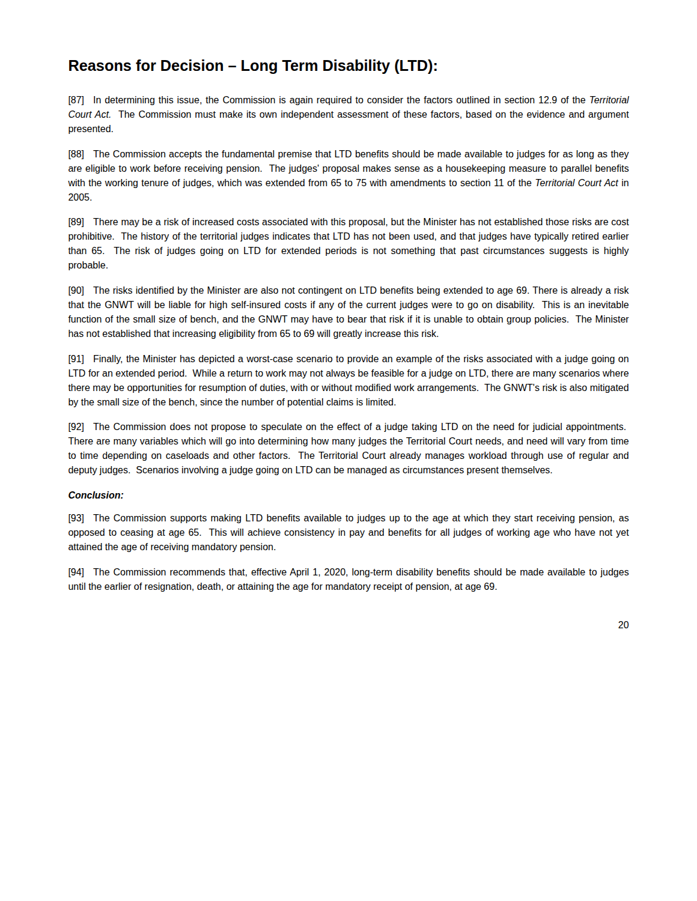Reasons for Decision – Long Term Disability (LTD):
[87] In determining this issue, the Commission is again required to consider the factors outlined in section 12.9 of the Territorial Court Act. The Commission must make its own independent assessment of these factors, based on the evidence and argument presented.
[88] The Commission accepts the fundamental premise that LTD benefits should be made available to judges for as long as they are eligible to work before receiving pension. The judges' proposal makes sense as a housekeeping measure to parallel benefits with the working tenure of judges, which was extended from 65 to 75 with amendments to section 11 of the Territorial Court Act in 2005.
[89] There may be a risk of increased costs associated with this proposal, but the Minister has not established those risks are cost prohibitive. The history of the territorial judges indicates that LTD has not been used, and that judges have typically retired earlier than 65. The risk of judges going on LTD for extended periods is not something that past circumstances suggests is highly probable.
[90] The risks identified by the Minister are also not contingent on LTD benefits being extended to age 69. There is already a risk that the GNWT will be liable for high self-insured costs if any of the current judges were to go on disability. This is an inevitable function of the small size of bench, and the GNWT may have to bear that risk if it is unable to obtain group policies. The Minister has not established that increasing eligibility from 65 to 69 will greatly increase this risk.
[91] Finally, the Minister has depicted a worst-case scenario to provide an example of the risks associated with a judge going on LTD for an extended period. While a return to work may not always be feasible for a judge on LTD, there are many scenarios where there may be opportunities for resumption of duties, with or without modified work arrangements. The GNWT's risk is also mitigated by the small size of the bench, since the number of potential claims is limited.
[92] The Commission does not propose to speculate on the effect of a judge taking LTD on the need for judicial appointments. There are many variables which will go into determining how many judges the Territorial Court needs, and need will vary from time to time depending on caseloads and other factors. The Territorial Court already manages workload through use of regular and deputy judges. Scenarios involving a judge going on LTD can be managed as circumstances present themselves.
Conclusion:
[93] The Commission supports making LTD benefits available to judges up to the age at which they start receiving pension, as opposed to ceasing at age 65. This will achieve consistency in pay and benefits for all judges of working age who have not yet attained the age of receiving mandatory pension.
[94] The Commission recommends that, effective April 1, 2020, long-term disability benefits should be made available to judges until the earlier of resignation, death, or attaining the age for mandatory receipt of pension, at age 69.
20